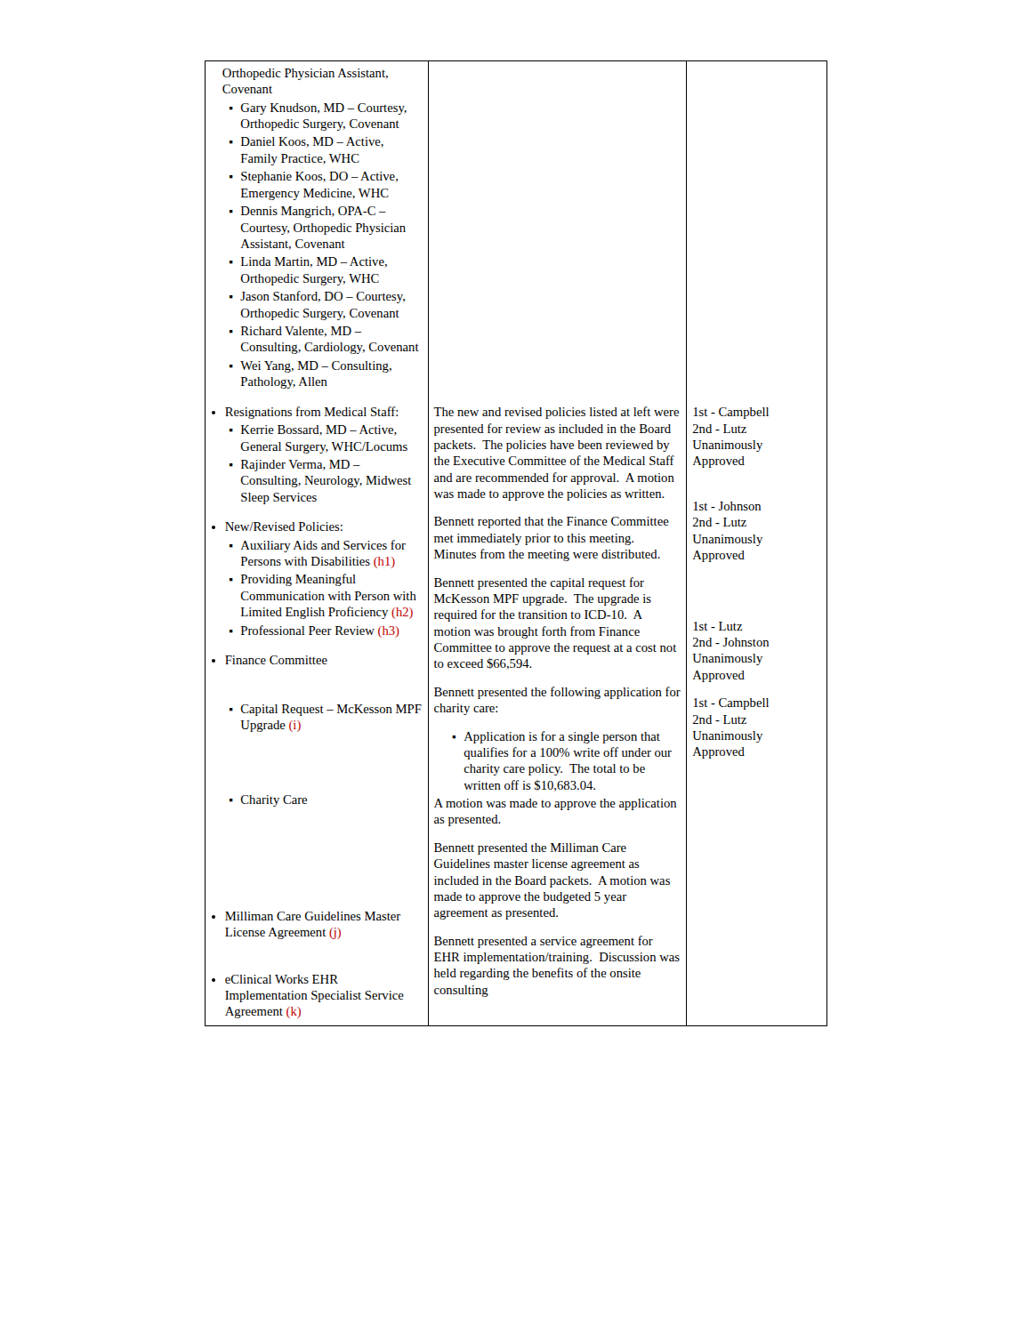| Orthopedic Physician Assistant, Covenant Gary Knudson, MD – Courtesy, Orthopedic Surgery, Covenant Daniel Koos, MD – Active, Family Practice, WHC Stephanie Koos, DO – Active, Emergency Medicine, WHC Dennis Mangrich, OPA-C – Courtesy, Orthopedic Physician Assistant, Covenant Linda Martin, MD – Active, Orthopedic Surgery, WHC Jason Stanford, DO – Courtesy, Orthopedic Surgery, Covenant Richard Valente, MD – Consulting, Cardiology, Covenant Wei Yang, MD – Consulting, Pathology, Allen Resignations from Medical Staff: Kerrie Bossard, MD – Active, General Surgery, WHC/Locums Rajinder Verma, MD – Consulting, Neurology, Midwest Sleep Services New/Revised Policies: Auxiliary Aids and Services for Persons with Disabilities (h1) Providing Meaningful Communication with Person with Limited English Proficiency (h2) Professional Peer Review (h3) Finance Committee Capital Request – McKesson MPF Upgrade (i) Charity Care Milliman Care Guidelines Master License Agreement (j) eClinical Works EHR Implementation Specialist Service Agreement (k) | The new and revised policies listed at left were presented for review as included in the Board packets. The policies have been reviewed by the Executive Committee of the Medical Staff and are recommended for approval. A motion was made to approve the policies as written. Bennett reported that the Finance Committee met immediately prior to this meeting. Minutes from the meeting were distributed. Bennett presented the capital request for McKesson MPF upgrade. The upgrade is required for the transition to ICD-10. A motion was brought forth from Finance Committee to approve the request at a cost not to exceed $66,594. Bennett presented the following application for charity care: Application is for a single person that qualifies for a 100% write off under our charity care policy. The total to be written off is $10,683.04. A motion was made to approve the application as presented. Bennett presented the Milliman Care Guidelines master license agreement as included in the Board packets. A motion was made to approve the budgeted 5 year agreement as presented. Bennett presented a service agreement for EHR implementation/training. Discussion was held regarding the benefits of the onsite consulting | 1st - Campbell 2nd - Lutz Unanimously Approved 1st - Johnson 2nd - Lutz Unanimously Approved 1st - Lutz 2nd - Johnston Unanimously Approved 1st - Campbell 2nd - Lutz Unanimously Approved |